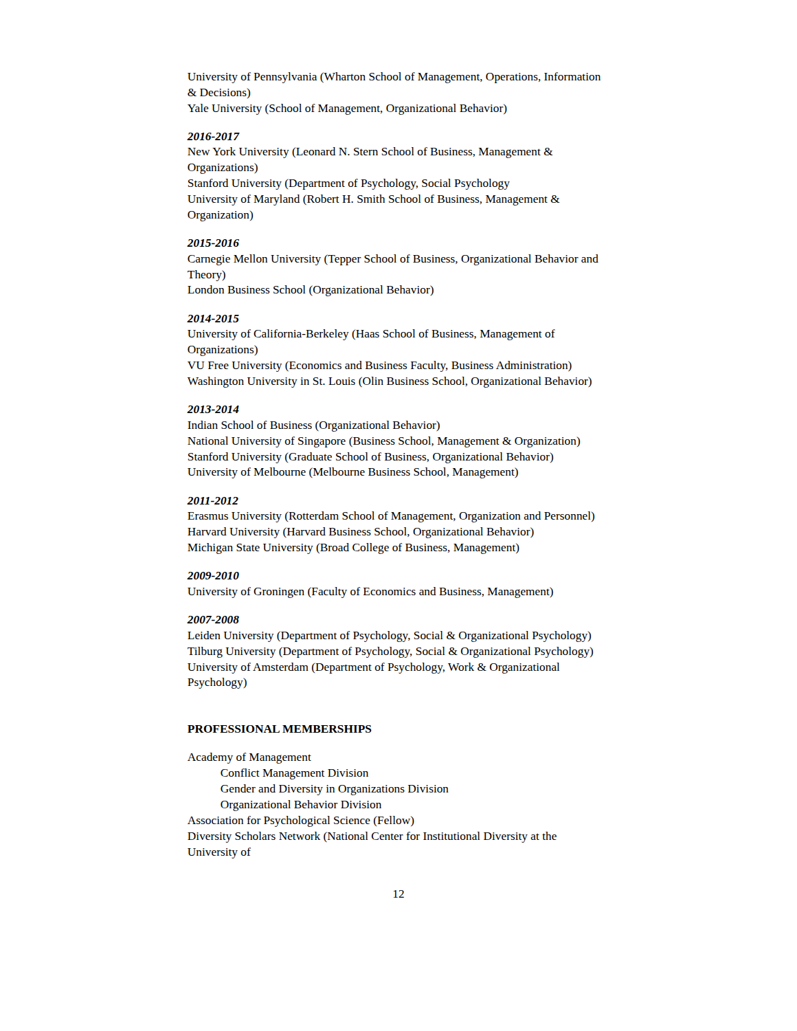University of Pennsylvania (Wharton School of Management, Operations, Information & Decisions)
Yale University (School of Management, Organizational Behavior)
2016-2017
New York University (Leonard N. Stern School of Business, Management & Organizations)
Stanford University (Department of Psychology, Social Psychology
University of Maryland (Robert H. Smith School of Business, Management & Organization)
2015-2016
Carnegie Mellon University (Tepper School of Business, Organizational Behavior and Theory)
London Business School (Organizational Behavior)
2014-2015
University of California-Berkeley (Haas School of Business, Management of Organizations)
VU Free University (Economics and Business Faculty, Business Administration)
Washington University in St. Louis (Olin Business School, Organizational Behavior)
2013-2014
Indian School of Business (Organizational Behavior)
National University of Singapore (Business School, Management & Organization)
Stanford University (Graduate School of Business, Organizational Behavior)
University of Melbourne (Melbourne Business School, Management)
2011-2012
Erasmus University (Rotterdam School of Management, Organization and Personnel)
Harvard University (Harvard Business School, Organizational Behavior)
Michigan State University (Broad College of Business, Management)
2009-2010
University of Groningen (Faculty of Economics and Business, Management)
2007-2008
Leiden University (Department of Psychology, Social & Organizational Psychology)
Tilburg University (Department of Psychology, Social & Organizational Psychology)
University of Amsterdam (Department of Psychology, Work & Organizational Psychology)
PROFESSIONAL MEMBERSHIPS
Academy of Management
Conflict Management Division
Gender and Diversity in Organizations Division
Organizational Behavior Division
Association for Psychological Science (Fellow)
Diversity Scholars Network (National Center for Institutional Diversity at the University of
12